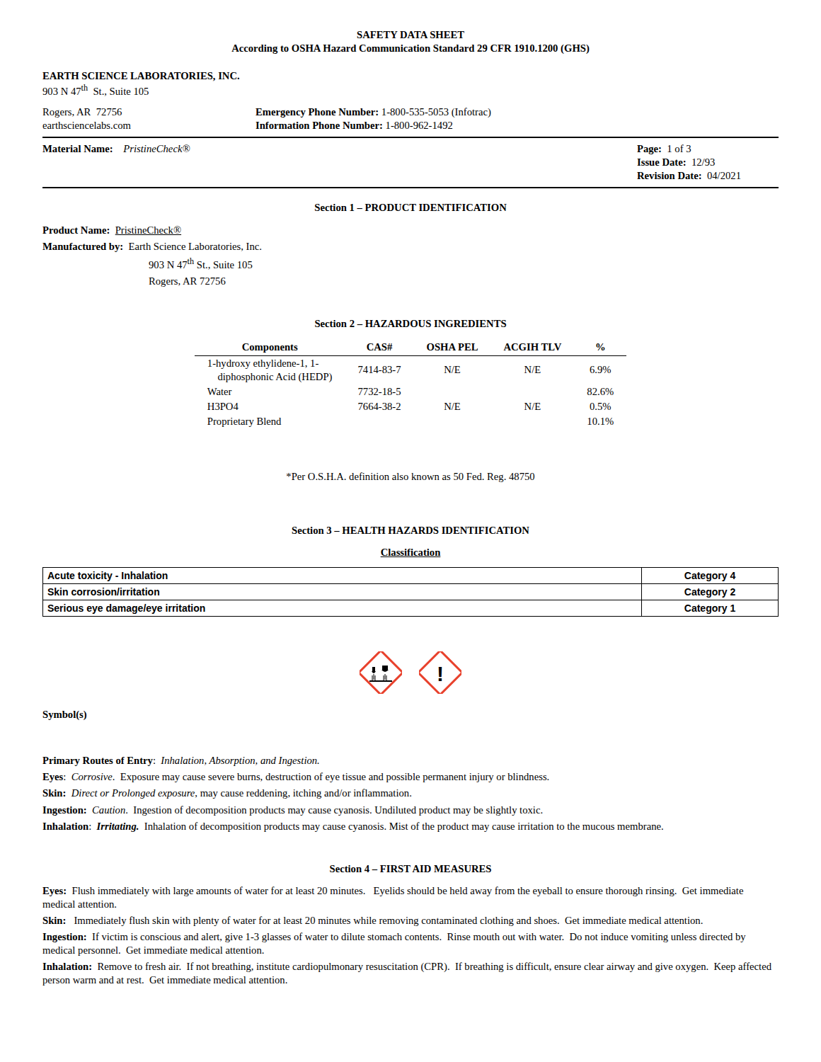SAFETY DATA SHEET
According to OSHA Hazard Communication Standard 29 CFR 1910.1200 (GHS)
EARTH SCIENCE LABORATORIES, INC.
903 N 47th St., Suite 105
| Rogers, AR 72756 | Emergency Phone Number: 1-800-535-5053 (Infotrac) |
| earthsciencelabs.com | Information Phone Number: 1-800-962-1492 |
| Material Name: PristineCheck® | Page: 1 of 3 Issue Date: 12/93 Revision Date: 04/2021 |
Section 1 – PRODUCT IDENTIFICATION
Product Name: PristineCheck®
Manufactured by: Earth Science Laboratories, Inc.
903 N 47th St., Suite 105
Rogers, AR 72756
Section 2 – HAZARDOUS INGREDIENTS
| Components | CAS# | OSHA PEL | ACGIH TLV | % |
| --- | --- | --- | --- | --- |
| 1-hydroxy ethylidene-1, 1- diphosphonic Acid (HEDP) | 7414-83-7 | N/E | N/E | 6.9% |
| Water | 7732-18-5 | | | 82.6% |
| H3PO4 | 7664-38-2 | N/E | N/E | 0.5% |
| Proprietary Blend | | | | 10.1% |
*Per O.S.H.A. definition also known as 50 Fed. Reg. 48750
Section 3 – HEALTH HAZARDS IDENTIFICATION
Classification
| Acute toxicity - Inhalation | Category 4 |
| Skin corrosion/irritation | Category 2 |
| Serious eye damage/eye irritation | Category 1 |
!
Symbol(s)
Primary Routes of Entry: Inhalation, Absorption, and Ingestion.
Eyes: Corrosive. Exposure may cause severe burns, destruction of eye tissue and possible permanent injury or blindness.
Skin: Direct or Prolonged exposure, may cause reddening, itching and/or inflammation.
Ingestion: Caution. Ingestion of decomposition products may cause cyanosis. Undiluted product may be slightly toxic.
Inhalation: Irritating. Inhalation of decomposition products may cause cyanosis. Mist of the product may cause irritation to the mucous membrane.
Section 4 – FIRST AID MEASURES
Eyes: Flush immediately with large amounts of water for at least 20 minutes. Eyelids should be held away from the eyeball to ensure thorough rinsing. Get immediate medical attention.
Skin: Immediately flush skin with plenty of water for at least 20 minutes while removing contaminated clothing and shoes. Get immediate medical attention.
Ingestion: If victim is conscious and alert, give 1-3 glasses of water to dilute stomach contents. Rinse mouth out with water. Do not induce vomiting unless directed by medical personnel. Get immediate medical attention.
Inhalation: Remove to fresh air. If not breathing, institute cardiopulmonary resuscitation (CPR). If breathing is difficult, ensure clear airway and give oxygen. Keep affected person warm and at rest. Get immediate medical attention.